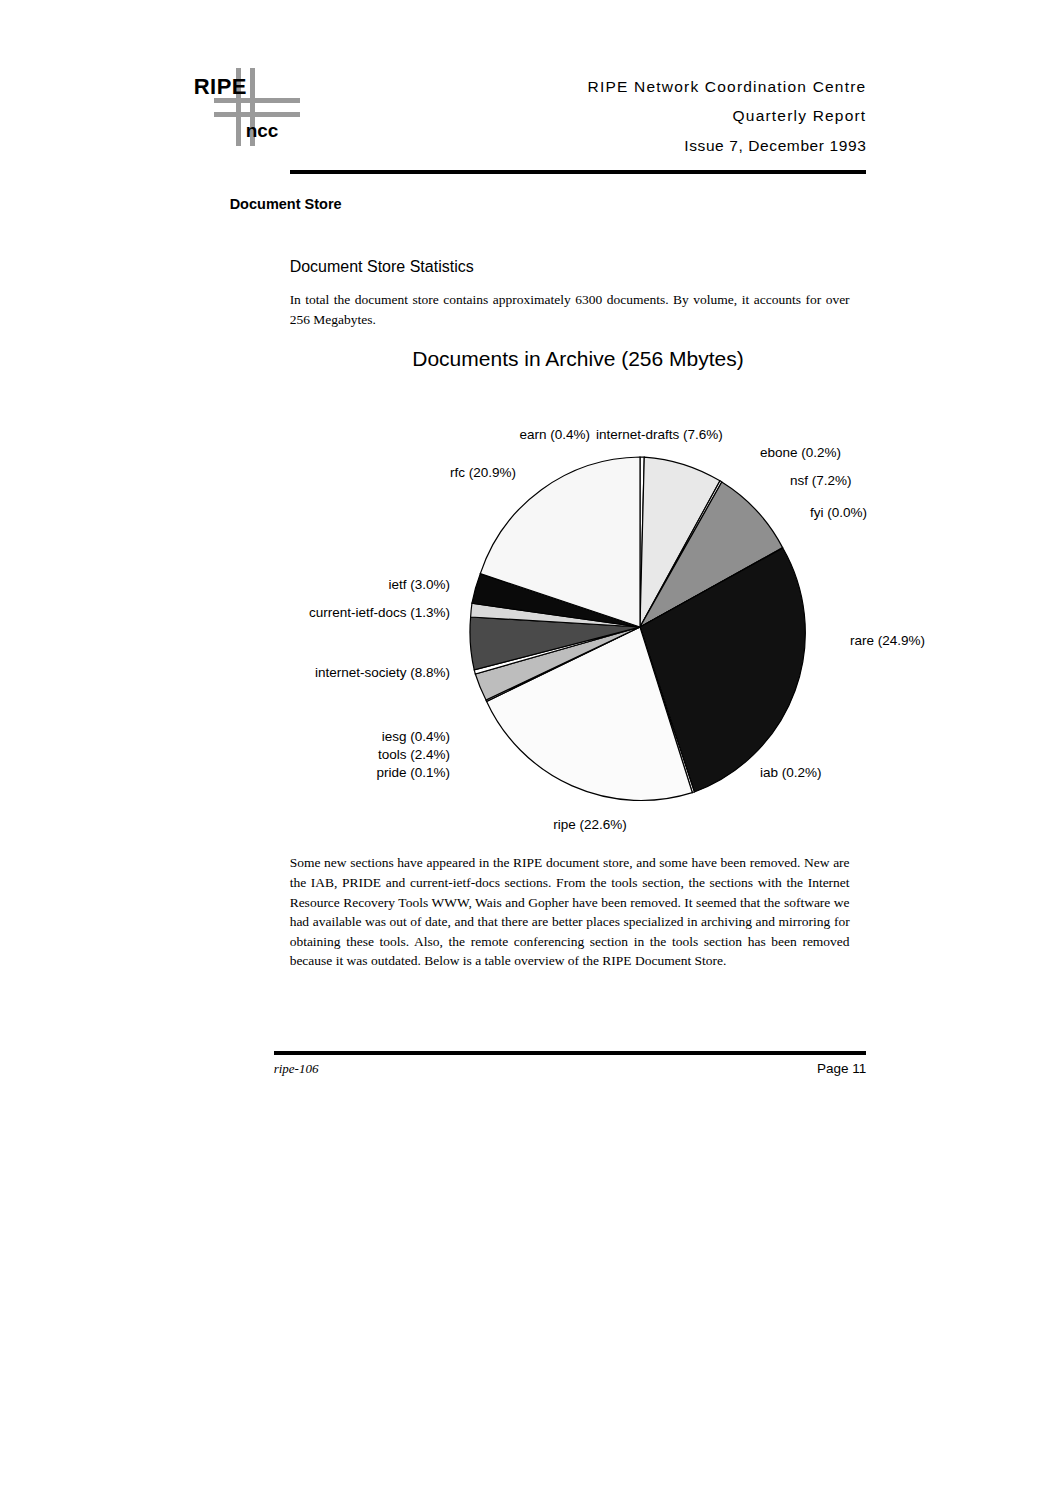RIPE ncc
RIPE Network Coordination Centre
Quarterly Report
Issue 7, December 1993
Document Store
Document Store Statistics
In total the document store contains approximately 6300 documents. By volume, it accounts for over 256 Megabytes.
Documents in Archive (256 Mbytes)
earn (0.4%) internet-drafts (7.6%) ebone (0.2%) nsf (7.2%) fyi (0.0%) rare (24.9%) iab (0.2%) ripe (22.6%) pride (0.1%) tools (2.4%) iesg (0.4%) internet-society (8.8%) current-ietf-docs (1.3%) ietf (3.0%) rfc (20.9%)
Some new sections have appeared in the RIPE document store, and some have been removed. New are the IAB, PRIDE and current-ietf-docs sections. From the tools section, the sections with the Internet Resource Recovery Tools WWW, Wais and Gopher have been removed. It seemed that the software we had available was out of date, and that there are better places specialized in archiving and mirroring for obtaining these tools. Also, the remote conferencing section in the tools section has been removed because it was outdated. Below is a table overview of the RIPE Document Store.
ripe-106 Page 11